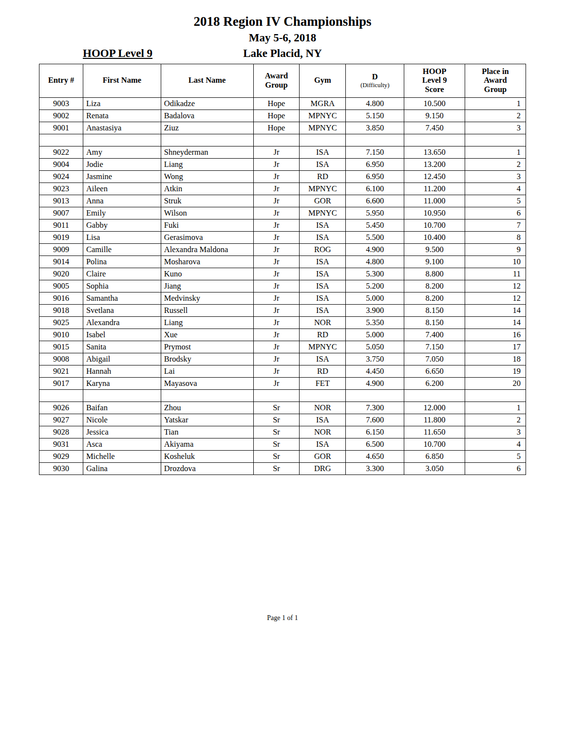2018 Region IV Championships
May 5-6, 2018
HOOP Level 9
Lake Placid, NY
| Entry # | First Name | Last Name | Award Group | Gym | D (Difficulty) | HOOP Level 9 Score | Place in Award Group |
| --- | --- | --- | --- | --- | --- | --- | --- |
| 9003 | Liza | Odikadze | Hope | MGRA | 4.800 | 10.500 | 1 |
| 9002 | Renata | Badalova | Hope | MPNYC | 5.150 | 9.150 | 2 |
| 9001 | Anastasiya | Ziuz | Hope | MPNYC | 3.850 | 7.450 | 3 |
| 9022 | Amy | Shneyderman | Jr | ISA | 7.150 | 13.650 | 1 |
| 9004 | Jodie | Liang | Jr | ISA | 6.950 | 13.200 | 2 |
| 9024 | Jasmine | Wong | Jr | RD | 6.950 | 12.450 | 3 |
| 9023 | Aileen | Atkin | Jr | MPNYC | 6.100 | 11.200 | 4 |
| 9013 | Anna | Struk | Jr | GOR | 6.600 | 11.000 | 5 |
| 9007 | Emily | Wilson | Jr | MPNYC | 5.950 | 10.950 | 6 |
| 9011 | Gabby | Fuki | Jr | ISA | 5.450 | 10.700 | 7 |
| 9019 | Lisa | Gerasimova | Jr | ISA | 5.500 | 10.400 | 8 |
| 9009 | Camille | Alexandra Maldona | Jr | ROG | 4.900 | 9.500 | 9 |
| 9014 | Polina | Mosharova | Jr | ISA | 4.800 | 9.100 | 10 |
| 9020 | Claire | Kuno | Jr | ISA | 5.300 | 8.800 | 11 |
| 9005 | Sophia | Jiang | Jr | ISA | 5.200 | 8.200 | 12 |
| 9016 | Samantha | Medvinsky | Jr | ISA | 5.000 | 8.200 | 12 |
| 9018 | Svetlana | Russell | Jr | ISA | 3.900 | 8.150 | 14 |
| 9025 | Alexandra | Liang | Jr | NOR | 5.350 | 8.150 | 14 |
| 9010 | Isabel | Xue | Jr | RD | 5.000 | 7.400 | 16 |
| 9015 | Sanita | Prymost | Jr | MPNYC | 5.050 | 7.150 | 17 |
| 9008 | Abigail | Brodsky | Jr | ISA | 3.750 | 7.050 | 18 |
| 9021 | Hannah | Lai | Jr | RD | 4.450 | 6.650 | 19 |
| 9017 | Karyna | Mayasova | Jr | FET | 4.900 | 6.200 | 20 |
| 9026 | Baifan | Zhou | Sr | NOR | 7.300 | 12.000 | 1 |
| 9027 | Nicole | Yatskar | Sr | ISA | 7.600 | 11.800 | 2 |
| 9028 | Jessica | Tian | Sr | NOR | 6.150 | 11.650 | 3 |
| 9031 | Asca | Akiyama | Sr | ISA | 6.500 | 10.700 | 4 |
| 9029 | Michelle | Kosheluk | Sr | GOR | 4.650 | 6.850 | 5 |
| 9030 | Galina | Drozdova | Sr | DRG | 3.300 | 3.050 | 6 |
Page 1 of 1